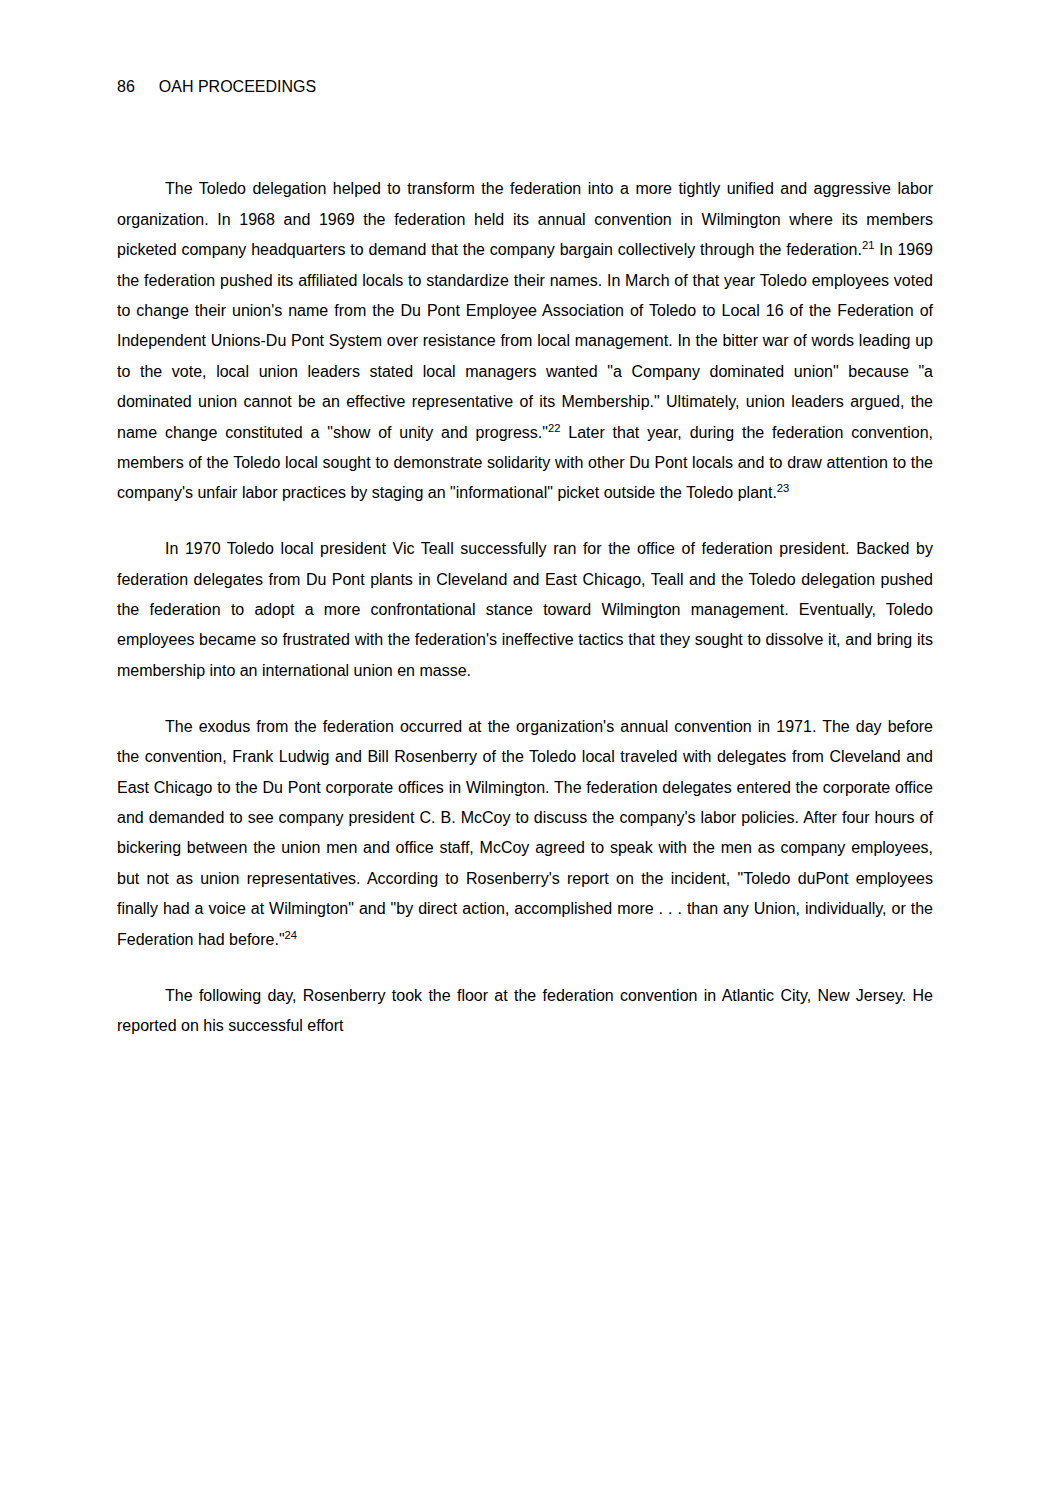86 OAH PROCEEDINGS
The Toledo delegation helped to transform the federation into a more tightly unified and aggressive labor organization. In 1968 and 1969 the federation held its annual convention in Wilmington where its members picketed company headquarters to demand that the company bargain collectively through the federation.21 In 1969 the federation pushed its affiliated locals to standardize their names. In March of that year Toledo employees voted to change their union's name from the Du Pont Employee Association of Toledo to Local 16 of the Federation of Independent Unions-Du Pont System over resistance from local management. In the bitter war of words leading up to the vote, local union leaders stated local managers wanted "a Company dominated union" because "a dominated union cannot be an effective representative of its Membership." Ultimately, union leaders argued, the name change constituted a "show of unity and progress."22 Later that year, during the federation convention, members of the Toledo local sought to demonstrate solidarity with other Du Pont locals and to draw attention to the company's unfair labor practices by staging an "informational" picket outside the Toledo plant.23
In 1970 Toledo local president Vic Teall successfully ran for the office of federation president. Backed by federation delegates from Du Pont plants in Cleveland and East Chicago, Teall and the Toledo delegation pushed the federation to adopt a more confrontational stance toward Wilmington management. Eventually, Toledo employees became so frustrated with the federation's ineffective tactics that they sought to dissolve it, and bring its membership into an international union en masse.
The exodus from the federation occurred at the organization's annual convention in 1971. The day before the convention, Frank Ludwig and Bill Rosenberry of the Toledo local traveled with delegates from Cleveland and East Chicago to the Du Pont corporate offices in Wilmington. The federation delegates entered the corporate office and demanded to see company president C. B. McCoy to discuss the company's labor policies. After four hours of bickering between the union men and office staff, McCoy agreed to speak with the men as company employees, but not as union representatives. According to Rosenberry's report on the incident, "Toledo duPont employees finally had a voice at Wilmington" and "by direct action, accomplished more . . . than any Union, individually, or the Federation had before."24
The following day, Rosenberry took the floor at the federation convention in Atlantic City, New Jersey. He reported on his successful effort